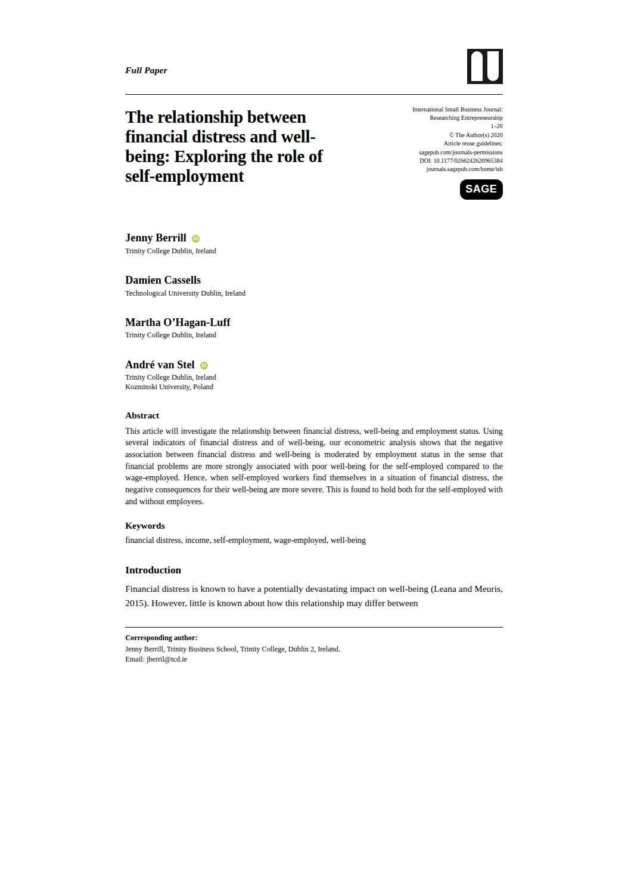Full Paper
The relationship between financial distress and well-being: Exploring the role of self-employment
International Small Business Journal:
Researching Entrepreneurship
1–20
© The Author(s) 2020
Article reuse guidelines:
sagepub.com/journals-permissions
DOI: 10.1177/0266242620965384
journals.sagepub.com/home/isb
SAGE
Jenny Berrill iD
Trinity College Dublin, Ireland
Damien Cassells
Technological University Dublin, Ireland
Martha O’Hagan-Luff
Trinity College Dublin, Ireland
André van Stel iD
Trinity College Dublin, Ireland
Kozminski University, Poland
Abstract
This article will investigate the relationship between financial distress, well-being and employment status. Using several indicators of financial distress and of well-being, our econometric analysis shows that the negative association between financial distress and well-being is moderated by employment status in the sense that financial problems are more strongly associated with poor well-being for the self-employed compared to the wage-employed. Hence, when self-employed workers find themselves in a situation of financial distress, the negative consequences for their well-being are more severe. This is found to hold both for the self-employed with and without employees.
Keywords
financial distress, income, self-employment, wage-employed, well-being
Introduction
Financial distress is known to have a potentially devastating impact on well-being (Leana and Meuris, 2015). However, little is known about how this relationship may differ between
Corresponding author:
Jenny Berrill, Trinity Business School, Trinity College, Dublin 2, Ireland.
Email: jberril@tcd.ie